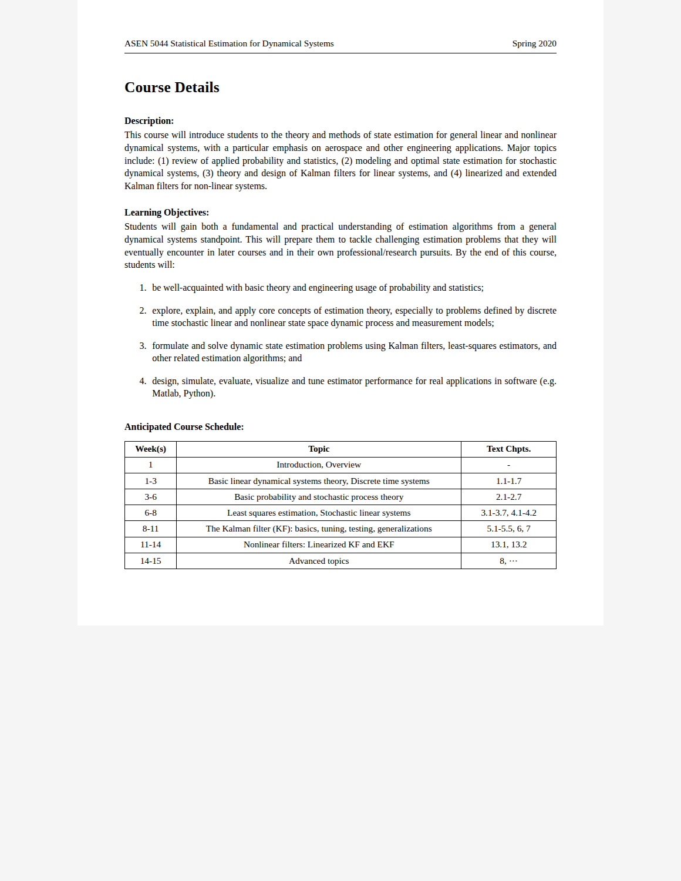ASEN 5044 Statistical Estimation for Dynamical Systems Spring 2020
Course Details
Description:
This course will introduce students to the theory and methods of state estimation for general linear and nonlinear dynamical systems, with a particular emphasis on aerospace and other engineering applications. Major topics include: (1) review of applied probability and statistics, (2) modeling and optimal state estimation for stochastic dynamical systems, (3) theory and design of Kalman filters for linear systems, and (4) linearized and extended Kalman filters for non-linear systems.
Learning Objectives:
Students will gain both a fundamental and practical understanding of estimation algorithms from a general dynamical systems standpoint. This will prepare them to tackle challenging estimation problems that they will eventually encounter in later courses and in their own professional/research pursuits. By the end of this course, students will:
be well-acquainted with basic theory and engineering usage of probability and statistics;
explore, explain, and apply core concepts of estimation theory, especially to problems defined by discrete time stochastic linear and nonlinear state space dynamic process and measurement models;
formulate and solve dynamic state estimation problems using Kalman filters, least-squares estimators, and other related estimation algorithms; and
design, simulate, evaluate, visualize and tune estimator performance for real applications in software (e.g. Matlab, Python).
Anticipated Course Schedule:
| Week(s) | Topic | Text Chpts. |
| --- | --- | --- |
| 1 | Introduction, Overview | - |
| 1-3 | Basic linear dynamical systems theory, Discrete time systems | 1.1-1.7 |
| 3-6 | Basic probability and stochastic process theory | 2.1-2.7 |
| 6-8 | Least squares estimation, Stochastic linear systems | 3.1-3.7, 4.1-4.2 |
| 8-11 | The Kalman filter (KF): basics, tuning, testing, generalizations | 5.1-5.5, 6, 7 |
| 11-14 | Nonlinear filters: Linearized KF and EKF | 13.1, 13.2 |
| 14-15 | Advanced topics | 8, ··· |